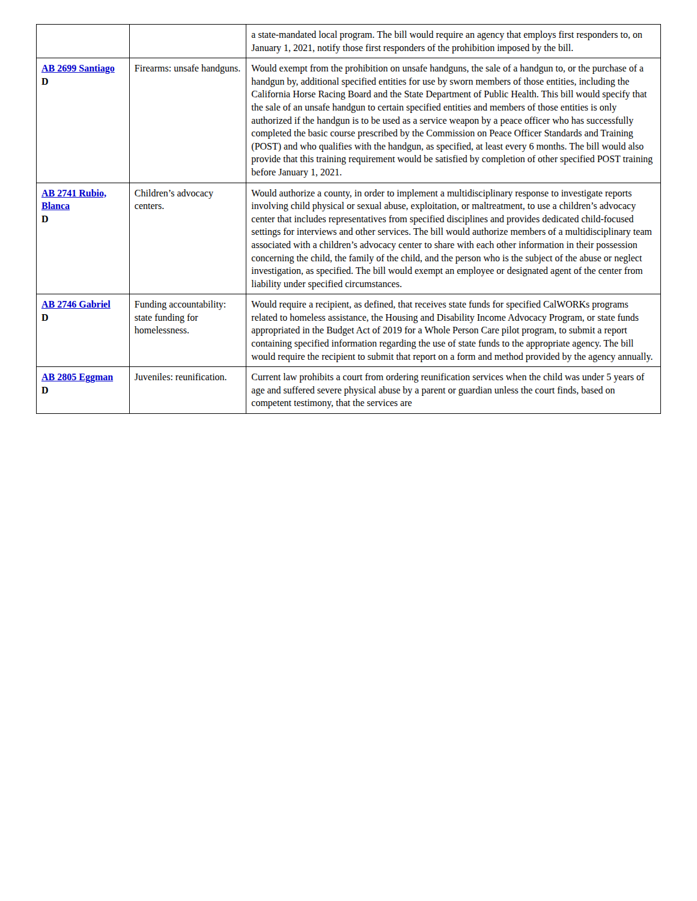| | | a state-mandated local program. The bill would require an agency that employs first responders to, on January 1, 2021, notify those first responders of the prohibition imposed by the bill. |
| AB 2699 Santiago D | Firearms: unsafe handguns. | Would exempt from the prohibition on unsafe handguns, the sale of a handgun to, or the purchase of a handgun by, additional specified entities for use by sworn members of those entities, including the California Horse Racing Board and the State Department of Public Health. This bill would specify that the sale of an unsafe handgun to certain specified entities and members of those entities is only authorized if the handgun is to be used as a service weapon by a peace officer who has successfully completed the basic course prescribed by the Commission on Peace Officer Standards and Training (POST) and who qualifies with the handgun, as specified, at least every 6 months. The bill would also provide that this training requirement would be satisfied by completion of other specified POST training before January 1, 2021. |
| AB 2741 Rubio, Blanca D | Children’s advocacy centers. | Would authorize a county, in order to implement a multidisciplinary response to investigate reports involving child physical or sexual abuse, exploitation, or maltreatment, to use a children’s advocacy center that includes representatives from specified disciplines and provides dedicated child-focused settings for interviews and other services. The bill would authorize members of a multidisciplinary team associated with a children’s advocacy center to share with each other information in their possession concerning the child, the family of the child, and the person who is the subject of the abuse or neglect investigation, as specified. The bill would exempt an employee or designated agent of the center from liability under specified circumstances. |
| AB 2746 Gabriel D | Funding accountability: state funding for homelessness. | Would require a recipient, as defined, that receives state funds for specified CalWORKs programs related to homeless assistance, the Housing and Disability Income Advocacy Program, or state funds appropriated in the Budget Act of 2019 for a Whole Person Care pilot program, to submit a report containing specified information regarding the use of state funds to the appropriate agency. The bill would require the recipient to submit that report on a form and method provided by the agency annually. |
| AB 2805 Eggman D | Juveniles: reunification. | Current law prohibits a court from ordering reunification services when the child was under 5 years of age and suffered severe physical abuse by a parent or guardian unless the court finds, based on competent testimony, that the services are |